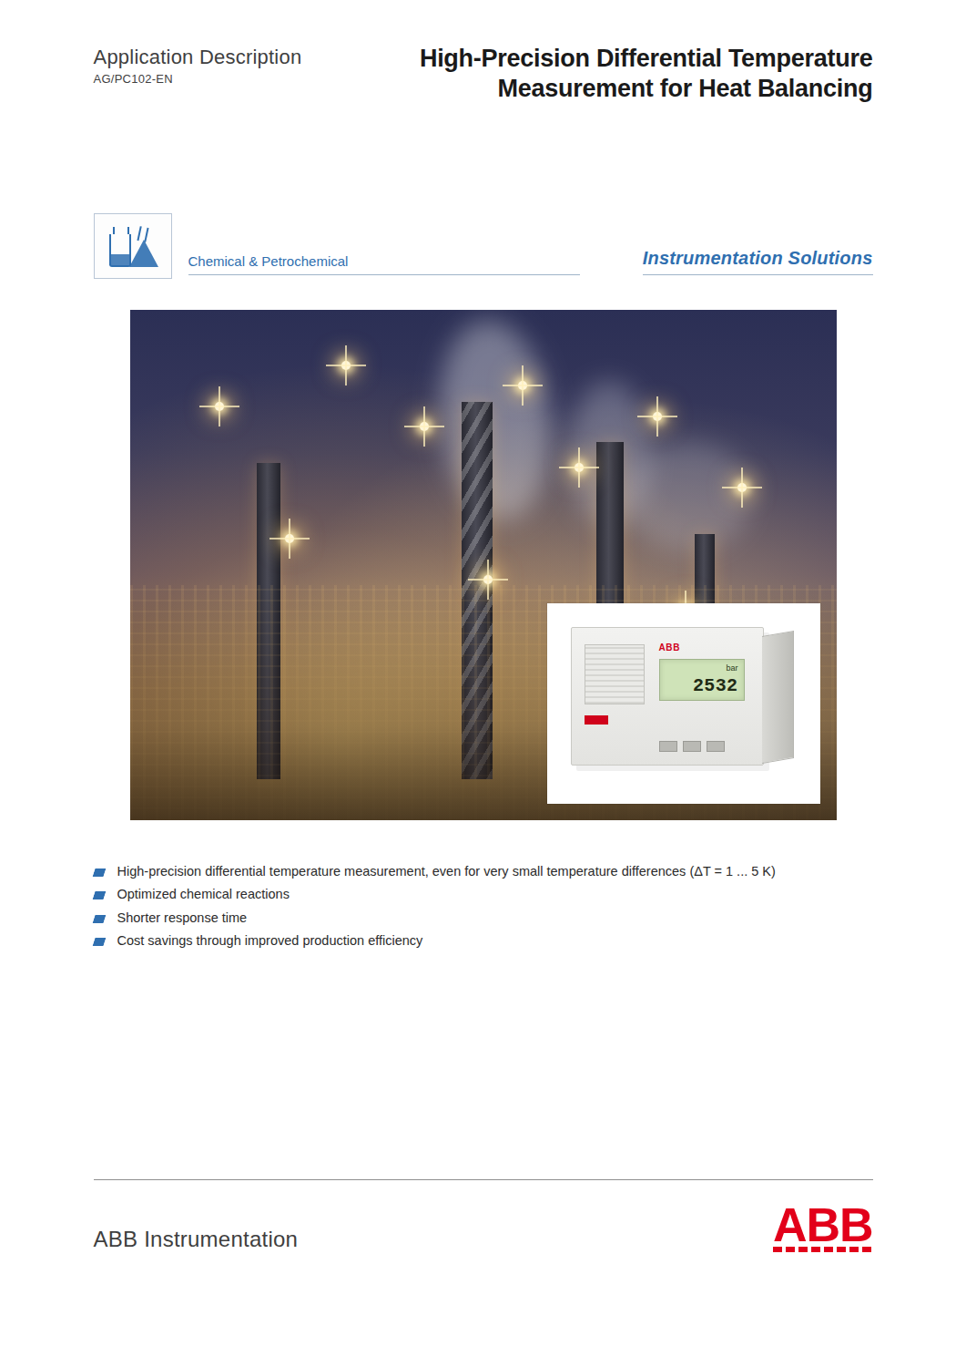Application Description
AG/PC102-EN
High-Precision Differential Temperature Measurement for Heat Balancing
Chemical & Petrochemical
Instrumentation Solutions
ABB
bar 2532
High-precision differential temperature measurement, even for very small temperature differences (ΔT = 1 ... 5 K)
Optimized chemical reactions
Shorter response time
Cost savings through improved production efficiency
ABB Instrumentation
ABB